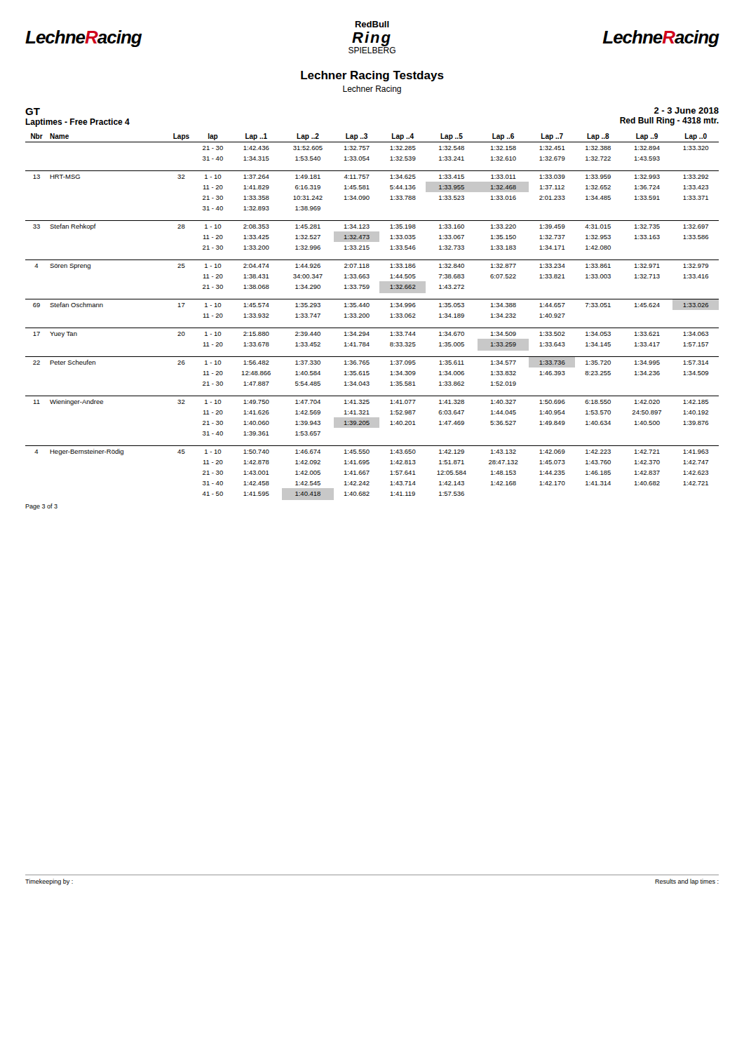LechneRacing
RedBull
Ring
SPIELBERG
LechneRacing
Lechner Racing Testdays
Lechner Racing
GT
Laptimes - Free Practice 4
2 - 3 June 2018
Red Bull Ring - 4318 mtr.
| Nbr | Name | Laps | lap | Lap ..1 | Lap ..2 | Lap ..3 | Lap ..4 | Lap ..5 | Lap ..6 | Lap ..7 | Lap ..8 | Lap ..9 | Lap ..0 |
| --- | --- | --- | --- | --- | --- | --- | --- | --- | --- | --- | --- | --- | --- |
| | | | 21 - 30 | 1:42.436 | 31:52.605 | 1:32.757 | 1:32.285 | 1:32.548 | 1:32.158 | 1:32.451 | 1:32.388 | 1:32.894 | 1:33.320 |
| | | | 31 - 40 | 1:34.315 | 1:53.540 | 1:33.054 | 1:32.539 | 1:33.241 | 1:32.610 | 1:32.679 | 1:32.722 | 1:43.593 | |
| 13 | HRT-MSG | 32 | 1 - 10 | 1:37.264 | 1:49.181 | 4:11.757 | 1:34.625 | 1:33.415 | 1:33.011 | 1:33.039 | 1:33.959 | 1:32.993 | 1:33.292 |
| | | | 11 - 20 | 1:41.829 | 6:16.319 | 1:45.581 | 5:44.136 | 1:33.955 | 1:32.468 | 1:37.112 | 1:32.652 | 1:36.724 | 1:33.423 |
| | | | 21 - 30 | 1:33.358 | 10:31.242 | 1:34.090 | 1:33.788 | 1:33.523 | 1:33.016 | 2:01.233 | 1:34.485 | 1:33.591 | 1:33.371 |
| | | | 31 - 40 | 1:32.893 | 1:38.969 | | | | | | | | |
| 33 | Stefan Rehkopf | 28 | 1 - 10 | 2:08.353 | 1:45.281 | 1:34.123 | 1:35.198 | 1:33.160 | 1:33.220 | 1:39.459 | 4:31.015 | 1:32.735 | 1:32.697 |
| | | | 11 - 20 | 1:33.425 | 1:32.527 | 1:32.473 | 1:33.035 | 1:33.067 | 1:35.150 | 1:32.737 | 1:32.953 | 1:33.163 | 1:33.586 |
| | | | 21 - 30 | 1:33.200 | 1:32.996 | 1:33.215 | 1:33.546 | 1:32.733 | 1:33.183 | 1:34.171 | 1:42.080 | | |
| 4 | Sören Spreng | 25 | 1 - 10 | 2:04.474 | 1:44.926 | 2:07.118 | 1:33.186 | 1:32.840 | 1:32.877 | 1:33.234 | 1:33.861 | 1:32.971 | 1:32.979 |
| | | | 11 - 20 | 1:38.431 | 34:00.347 | 1:33.663 | 1:44.505 | 7:38.683 | 6:07.522 | 1:33.821 | 1:33.003 | 1:32.713 | 1:33.416 |
| | | | 21 - 30 | 1:38.068 | 1:34.290 | 1:33.759 | 1:32.662 | 1:43.272 | | | | | |
| 69 | Stefan Oschmann | 17 | 1 - 10 | 1:45.574 | 1:35.293 | 1:35.440 | 1:34.996 | 1:35.053 | 1:34.388 | 1:44.657 | 7:33.051 | 1:45.624 | 1:33.026 |
| | | | 11 - 20 | 1:33.932 | 1:33.747 | 1:33.200 | 1:33.062 | 1:34.189 | 1:34.232 | 1:40.927 | | | |
| 17 | Yuey Tan | 20 | 1 - 10 | 2:15.880 | 2:39.440 | 1:34.294 | 1:33.744 | 1:34.670 | 1:34.509 | 1:33.502 | 1:34.053 | 1:33.621 | 1:34.063 |
| | | | 11 - 20 | 1:33.678 | 1:33.452 | 1:41.784 | 8:33.325 | 1:35.005 | 1:33.259 | 1:33.643 | 1:34.145 | 1:33.417 | 1:57.157 |
| 22 | Peter Scheufen | 26 | 1 - 10 | 1:56.482 | 1:37.330 | 1:36.765 | 1:37.095 | 1:35.611 | 1:34.577 | 1:33.736 | 1:35.720 | 1:34.995 | 1:57.314 |
| | | | 11 - 20 | 12:48.866 | 1:40.584 | 1:35.615 | 1:34.309 | 1:34.006 | 1:33.832 | 1:46.393 | 8:23.255 | 1:34.236 | 1:34.509 |
| | | | 21 - 30 | 1:47.887 | 5:54.485 | 1:34.043 | 1:35.581 | 1:33.862 | 1:52.019 | | | | |
| 11 | Wieninger-Andree | 32 | 1 - 10 | 1:49.750 | 1:47.704 | 1:41.325 | 1:41.077 | 1:41.328 | 1:40.327 | 1:50.696 | 6:18.550 | 1:42.020 | 1:42.185 |
| | | | 11 - 20 | 1:41.626 | 1:42.569 | 1:41.321 | 1:52.987 | 6:03.647 | 1:44.045 | 1:40.954 | 1:53.570 | 24:50.897 | 1:40.192 |
| | | | 21 - 30 | 1:40.060 | 1:39.943 | 1:39.205 | 1:40.201 | 1:47.469 | 5:36.527 | 1:49.849 | 1:40.634 | 1:40.500 | 1:39.876 |
| | | | 31 - 40 | 1:39.361 | 1:53.657 | | | | | | | | |
| 4 | Heger-Bernsteiner-Rödig | 45 | 1 - 10 | 1:50.740 | 1:46.674 | 1:45.550 | 1:43.650 | 1:42.129 | 1:43.132 | 1:42.069 | 1:42.223 | 1:42.721 | 1:41.963 |
| | | | 11 - 20 | 1:42.878 | 1:42.092 | 1:41.695 | 1:42.813 | 1:51.871 | 28:47.132 | 1:45.073 | 1:43.760 | 1:42.370 | 1:42.747 |
| | | | 21 - 30 | 1:43.001 | 1:42.005 | 1:41.667 | 1:57.641 | 12:05.584 | 1:48.153 | 1:44.235 | 1:46.185 | 1:42.837 | 1:42.623 |
| | | | 31 - 40 | 1:42.458 | 1:42.545 | 1:42.242 | 1:43.714 | 1:42.143 | 1:42.168 | 1:42.170 | 1:41.314 | 1:40.682 | 1:42.721 |
| | | | 41 - 50 | 1:41.595 | 1:40.418 | 1:40.682 | 1:41.119 | 1:57.536 | | | | | |
Page 3 of 3
Timekeeping by :
Results and lap times :